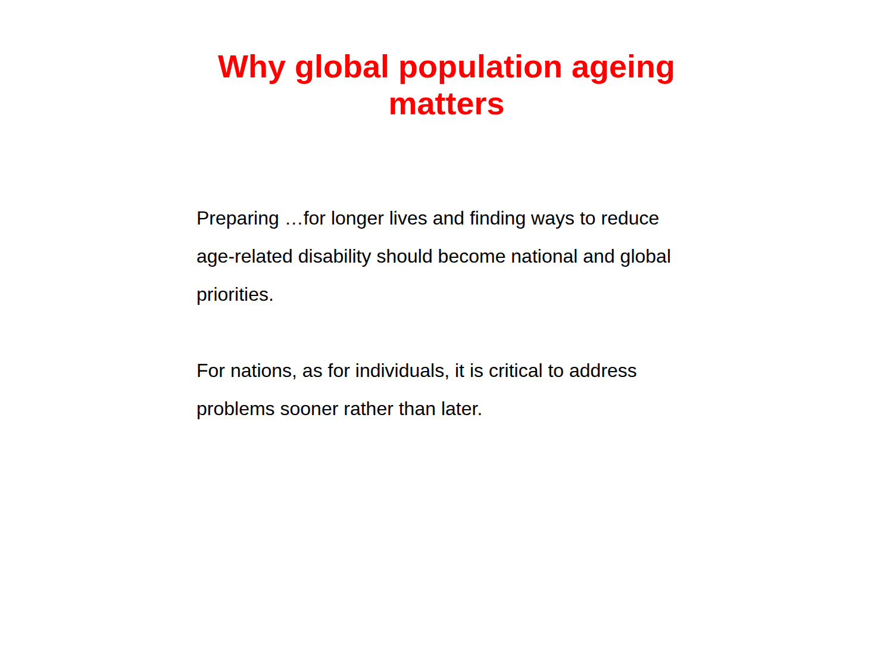Why global population ageing matters
Preparing …for longer lives and finding ways to reduce age-related disability should become national and global priorities.
For nations, as for individuals, it is critical to address problems sooner rather than later.